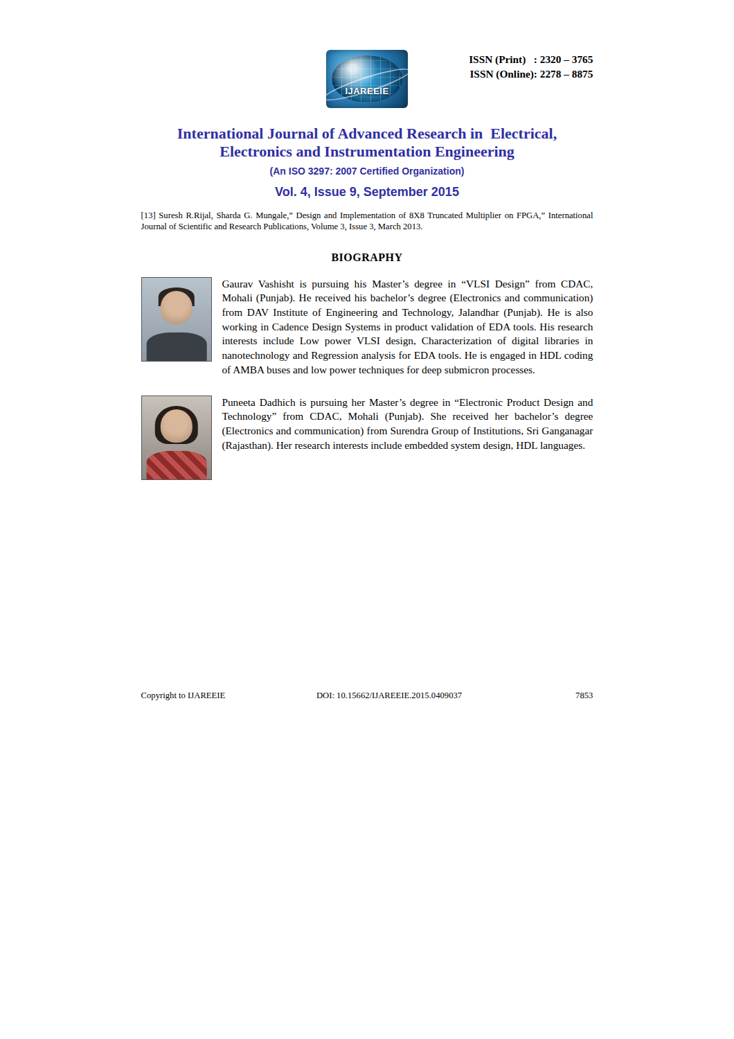IJAREEIE
ISSN (Print) : 2320 – 3765
ISSN (Online): 2278 – 8875
International Journal of Advanced Research in Electrical, Electronics and Instrumentation Engineering
(An ISO 3297: 2007 Certified Organization)
Vol. 4, Issue 9, September 2015
[13] Suresh R.Rijal, Sharda G. Mungale,” Design and Implementation of 8X8 Truncated Multiplier on FPGA,” International Journal of Scientific and Research Publications, Volume 3, Issue 3, March 2013.
BIOGRAPHY
Gaurav Vashisht is pursuing his Master’s degree in “VLSI Design” from CDAC, Mohali (Punjab). He received his bachelor’s degree (Electronics and communication) from DAV Institute of Engineering and Technology, Jalandhar (Punjab). He is also working in Cadence Design Systems in product validation of EDA tools. His research interests include Low power VLSI design, Characterization of digital libraries in nanotechnology and Regression analysis for EDA tools. He is engaged in HDL coding of AMBA buses and low power techniques for deep submicron processes.
Puneeta Dadhich is pursuing her Master’s degree in “Electronic Product Design and Technology” from CDAC, Mohali (Punjab). She received her bachelor’s degree (Electronics and communication) from Surendra Group of Institutions, Sri Ganganagar (Rajasthan). Her research interests include embedded system design, HDL languages.
Copyright to IJAREEIE
DOI: 10.15662/IJAREEIE.2015.0409037
7853